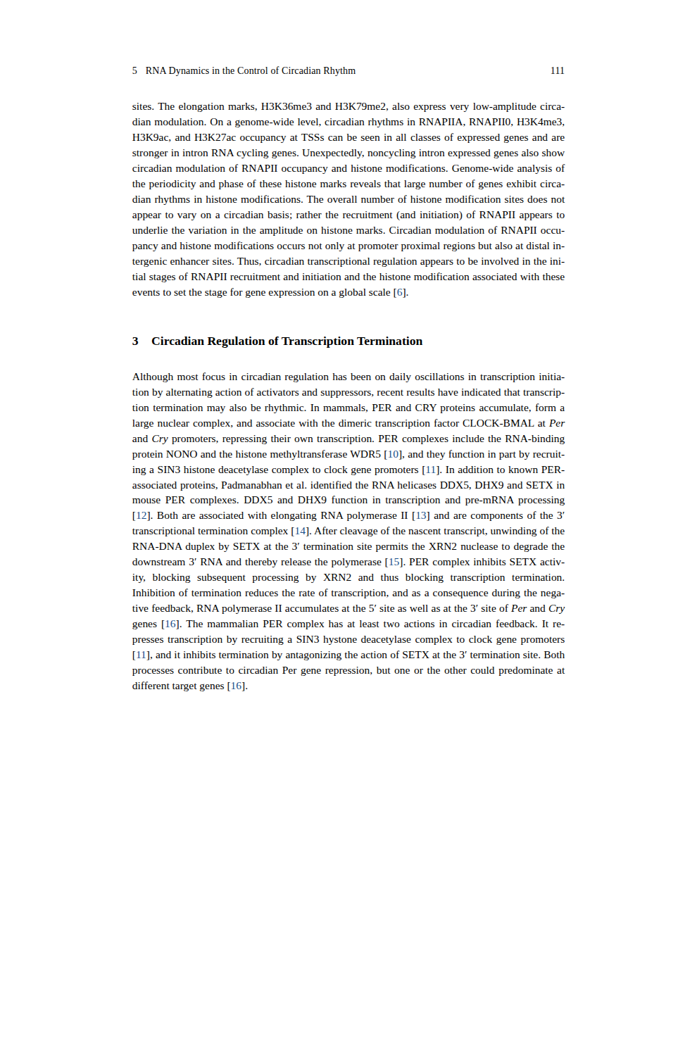5 RNA Dynamics in the Control of Circadian Rhythm 111
sites. The elongation marks, H3K36me3 and H3K79me2, also express very low-amplitude circadian modulation. On a genome-wide level, circadian rhythms in RNAPIIA, RNAPII0, H3K4me3, H3K9ac, and H3K27ac occupancy at TSSs can be seen in all classes of expressed genes and are stronger in intron RNA cycling genes. Unexpectedly, noncycling intron expressed genes also show circadian modulation of RNAPII occupancy and histone modifications. Genome-wide analysis of the periodicity and phase of these histone marks reveals that large number of genes exhibit circadian rhythms in histone modifications. The overall number of histone modification sites does not appear to vary on a circadian basis; rather the recruitment (and initiation) of RNAPII appears to underlie the variation in the amplitude on histone marks. Circadian modulation of RNAPII occupancy and histone modifications occurs not only at promoter proximal regions but also at distal intergenic enhancer sites. Thus, circadian transcriptional regulation appears to be involved in the initial stages of RNAPII recruitment and initiation and the histone modification associated with these events to set the stage for gene expression on a global scale [6].
3 Circadian Regulation of Transcription Termination
Although most focus in circadian regulation has been on daily oscillations in transcription initiation by alternating action of activators and suppressors, recent results have indicated that transcription termination may also be rhythmic. In mammals, PER and CRY proteins accumulate, form a large nuclear complex, and associate with the dimeric transcription factor CLOCK-BMAL at Per and Cry promoters, repressing their own transcription. PER complexes include the RNA-binding protein NONO and the histone methyltransferase WDR5 [10], and they function in part by recruiting a SIN3 histone deacetylase complex to clock gene promoters [11]. In addition to known PER-associated proteins, Padmanabhan et al. identified the RNA helicases DDX5, DHX9 and SETX in mouse PER complexes. DDX5 and DHX9 function in transcription and pre-mRNA processing [12]. Both are associated with elongating RNA polymerase II [13] and are components of the 3′ transcriptional termination complex [14]. After cleavage of the nascent transcript, unwinding of the RNA-DNA duplex by SETX at the 3′ termination site permits the XRN2 nuclease to degrade the downstream 3′ RNA and thereby release the polymerase [15]. PER complex inhibits SETX activity, blocking subsequent processing by XRN2 and thus blocking transcription termination. Inhibition of termination reduces the rate of transcription, and as a consequence during the negative feedback, RNA polymerase II accumulates at the 5′ site as well as at the 3′ site of Per and Cry genes [16]. The mammalian PER complex has at least two actions in circadian feedback. It represses transcription by recruiting a SIN3 hystone deacetylase complex to clock gene promoters [11], and it inhibits termination by antagonizing the action of SETX at the 3′ termination site. Both processes contribute to circadian Per gene repression, but one or the other could predominate at different target genes [16].